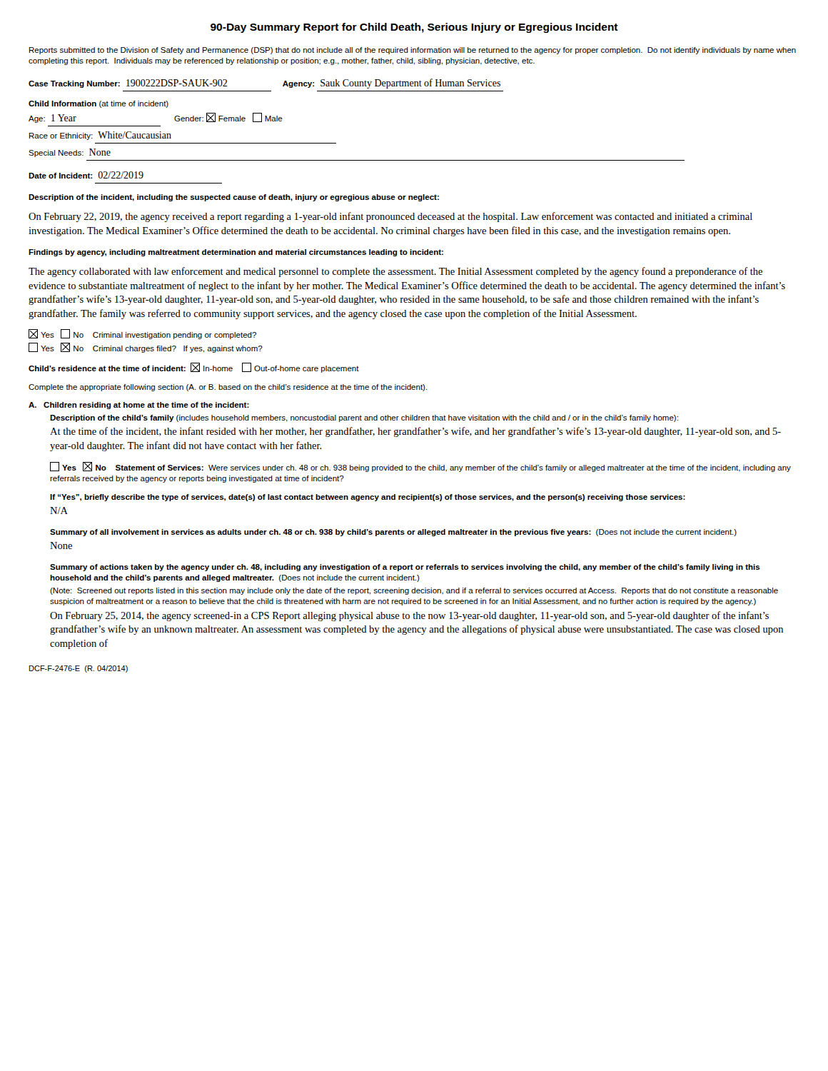90-Day Summary Report for Child Death, Serious Injury or Egregious Incident
Reports submitted to the Division of Safety and Permanence (DSP) that do not include all of the required information will be returned to the agency for proper completion. Do not identify individuals by name when completing this report. Individuals may be referenced by relationship or position; e.g., mother, father, child, sibling, physician, detective, etc.
Case Tracking Number: 1900222DSP-SAUK-902 Agency: Sauk County Department of Human Services
Child Information (at time of incident)
Age: 1 Year Gender: Female Male
Race or Ethnicity: White/Caucausian
Special Needs: None
Date of Incident: 02/22/2019
Description of the incident, including the suspected cause of death, injury or egregious abuse or neglect:
On February 22, 2019, the agency received a report regarding a 1-year-old infant pronounced deceased at the hospital. Law enforcement was contacted and initiated a criminal investigation. The Medical Examiner’s Office determined the death to be accidental. No criminal charges have been filed in this case, and the investigation remains open.
Findings by agency, including maltreatment determination and material circumstances leading to incident:
The agency collaborated with law enforcement and medical personnel to complete the assessment. The Initial Assessment completed by the agency found a preponderance of the evidence to substantiate maltreatment of neglect to the infant by her mother. The Medical Examiner’s Office determined the death to be accidental. The agency determined the infant’s grandfather’s wife’s 13-year-old daughter, 11-year-old son, and 5-year-old daughter, who resided in the same household, to be safe and those children remained with the infant’s grandfather. The family was referred to community support services, and the agency closed the case upon the completion of the Initial Assessment.
Yes No Criminal investigation pending or completed?
Yes No Criminal charges filed? If yes, against whom?
Child’s residence at the time of incident: In-home Out-of-home care placement
Complete the appropriate following section (A. or B. based on the child’s residence at the time of the incident).
A. Children residing at home at the time of the incident:
Description of the child’s family (includes household members, noncustodial parent and other children that have visitation with the child and / or in the child’s family home):
At the time of the incident, the infant resided with her mother, her grandfather, her grandfather’s wife, and her grandfather’s wife’s 13-year-old daughter, 11-year-old son, and 5-year-old daughter. The infant did not have contact with her father.
Yes No Statement of Services: Were services under ch. 48 or ch. 938 being provided to the child, any member of the child’s family or alleged maltreater at the time of the incident, including any referrals received by the agency or reports being investigated at time of incident?
If “Yes”, briefly describe the type of services, date(s) of last contact between agency and recipient(s) of those services, and the person(s) receiving those services:
N/A
Summary of all involvement in services as adults under ch. 48 or ch. 938 by child’s parents or alleged maltreater in the previous five years: (Does not include the current incident.)
None
Summary of actions taken by the agency under ch. 48, including any investigation of a report or referrals to services involving the child, any member of the child’s family living in this household and the child’s parents and alleged maltreater. (Does not include the current incident.)
(Note: Screened out reports listed in this section may include only the date of the report, screening decision, and if a referral to services occurred at Access. Reports that do not constitute a reasonable suspicion of maltreatment or a reason to believe that the child is threatened with harm are not required to be screened in for an Initial Assessment, and no further action is required by the agency.)
On February 25, 2014, the agency screened-in a CPS Report alleging physical abuse to the now 13-year-old daughter, 11-year-old son, and 5-year-old daughter of the infant’s grandfather’s wife by an unknown maltreater. An assessment was completed by the agency and the allegations of physical abuse were unsubstantiated. The case was closed upon completion of
DCF-F-2476-E (R. 04/2014)